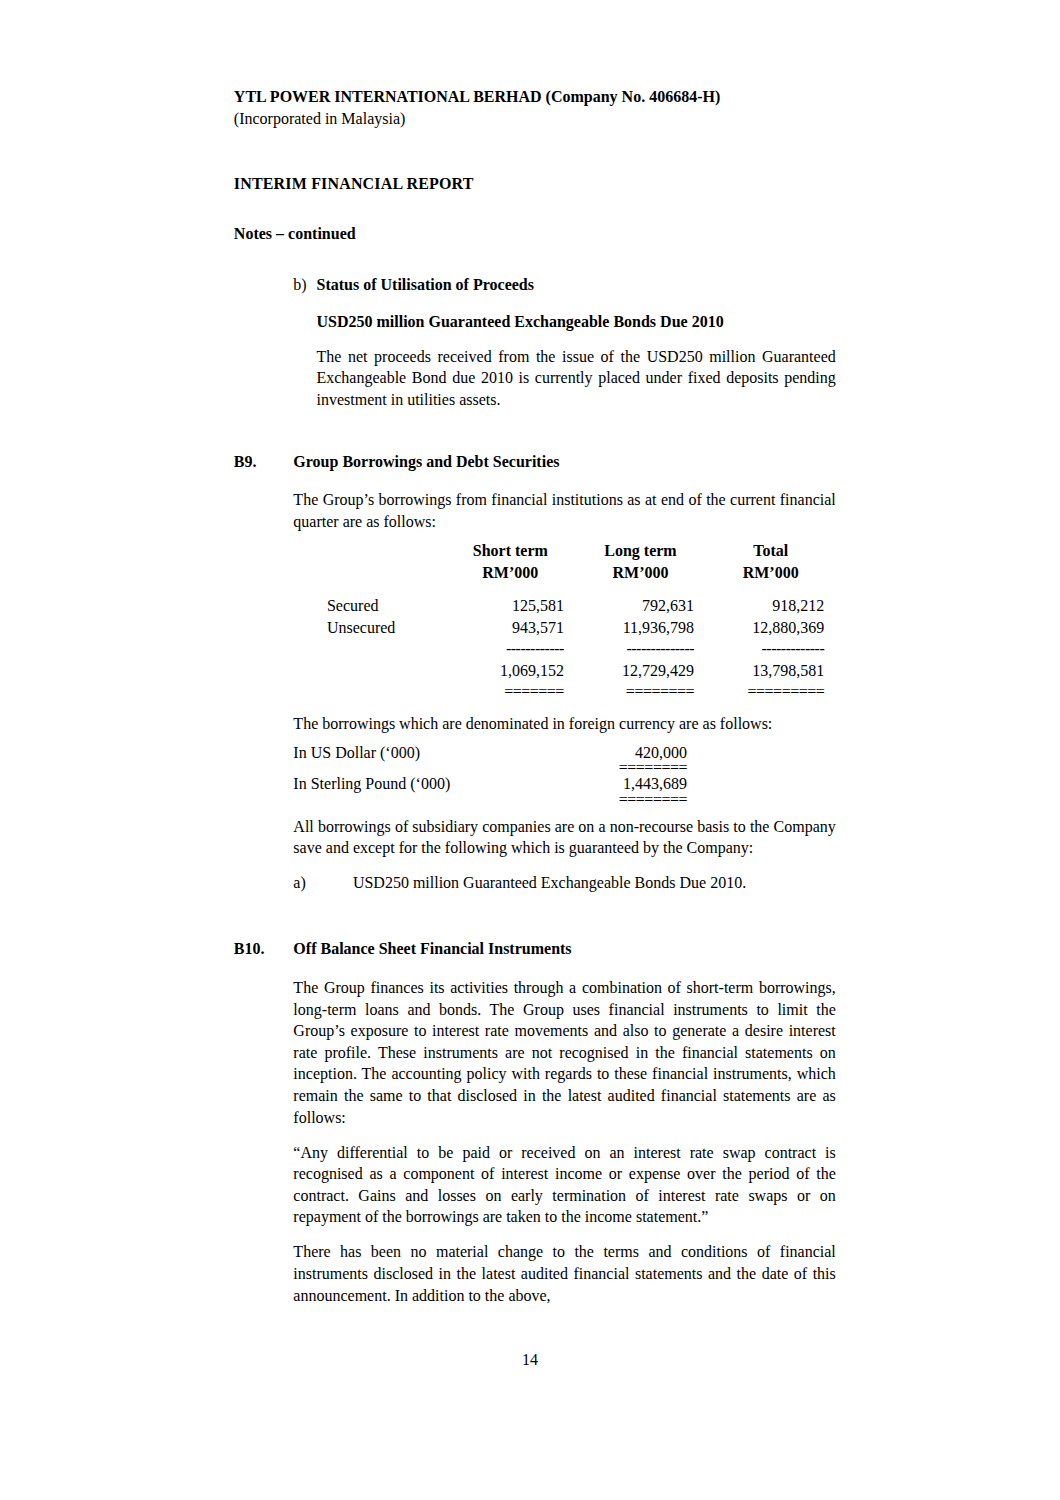YTL POWER INTERNATIONAL BERHAD (Company No. 406684-H)
(Incorporated in Malaysia)
INTERIM FINANCIAL REPORT
Notes – continued
b)
Status of Utilisation of Proceeds
USD250 million Guaranteed Exchangeable Bonds Due 2010
The net proceeds received from the issue of the USD250 million Guaranteed Exchangeable Bond due 2010 is currently placed under fixed deposits pending investment in utilities assets.
B9.
Group Borrowings and Debt Securities
The Group’s borrowings from financial institutions as at end of the current financial quarter are as follows:
| | Short term RM’000 | Long term RM’000 | Total RM’000 |
| --- | --- | --- | --- |
| Secured | 125,581 | 792,631 | 918,212 |
| Unsecured | 943,571 | 11,936,798 | 12,880,369 |
| | ------------ | -------------- | ------------- |
| | 1,069,152 | 12,729,429 | 13,798,581 |
| | ======= | ======== | ========= |
The borrowings which are denominated in foreign currency are as follows:
| In US Dollar (‘000) | 420,000 |
| | ======== |
| In Sterling Pound (‘000) | 1,443,689 |
| | ======== |
All borrowings of subsidiary companies are on a non-recourse basis to the Company save and except for the following which is guaranteed by the Company:
a)
USD250 million Guaranteed Exchangeable Bonds Due 2010.
B10.
Off Balance Sheet Financial Instruments
The Group finances its activities through a combination of short-term borrowings, long-term loans and bonds. The Group uses financial instruments to limit the Group’s exposure to interest rate movements and also to generate a desire interest rate profile. These instruments are not recognised in the financial statements on inception. The accounting policy with regards to these financial instruments, which remain the same to that disclosed in the latest audited financial statements are as follows:
“Any differential to be paid or received on an interest rate swap contract is recognised as a component of interest income or expense over the period of the contract. Gains and losses on early termination of interest rate swaps or on repayment of the borrowings are taken to the income statement.”
There has been no material change to the terms and conditions of financial instruments disclosed in the latest audited financial statements and the date of this announcement. In addition to the above,
14